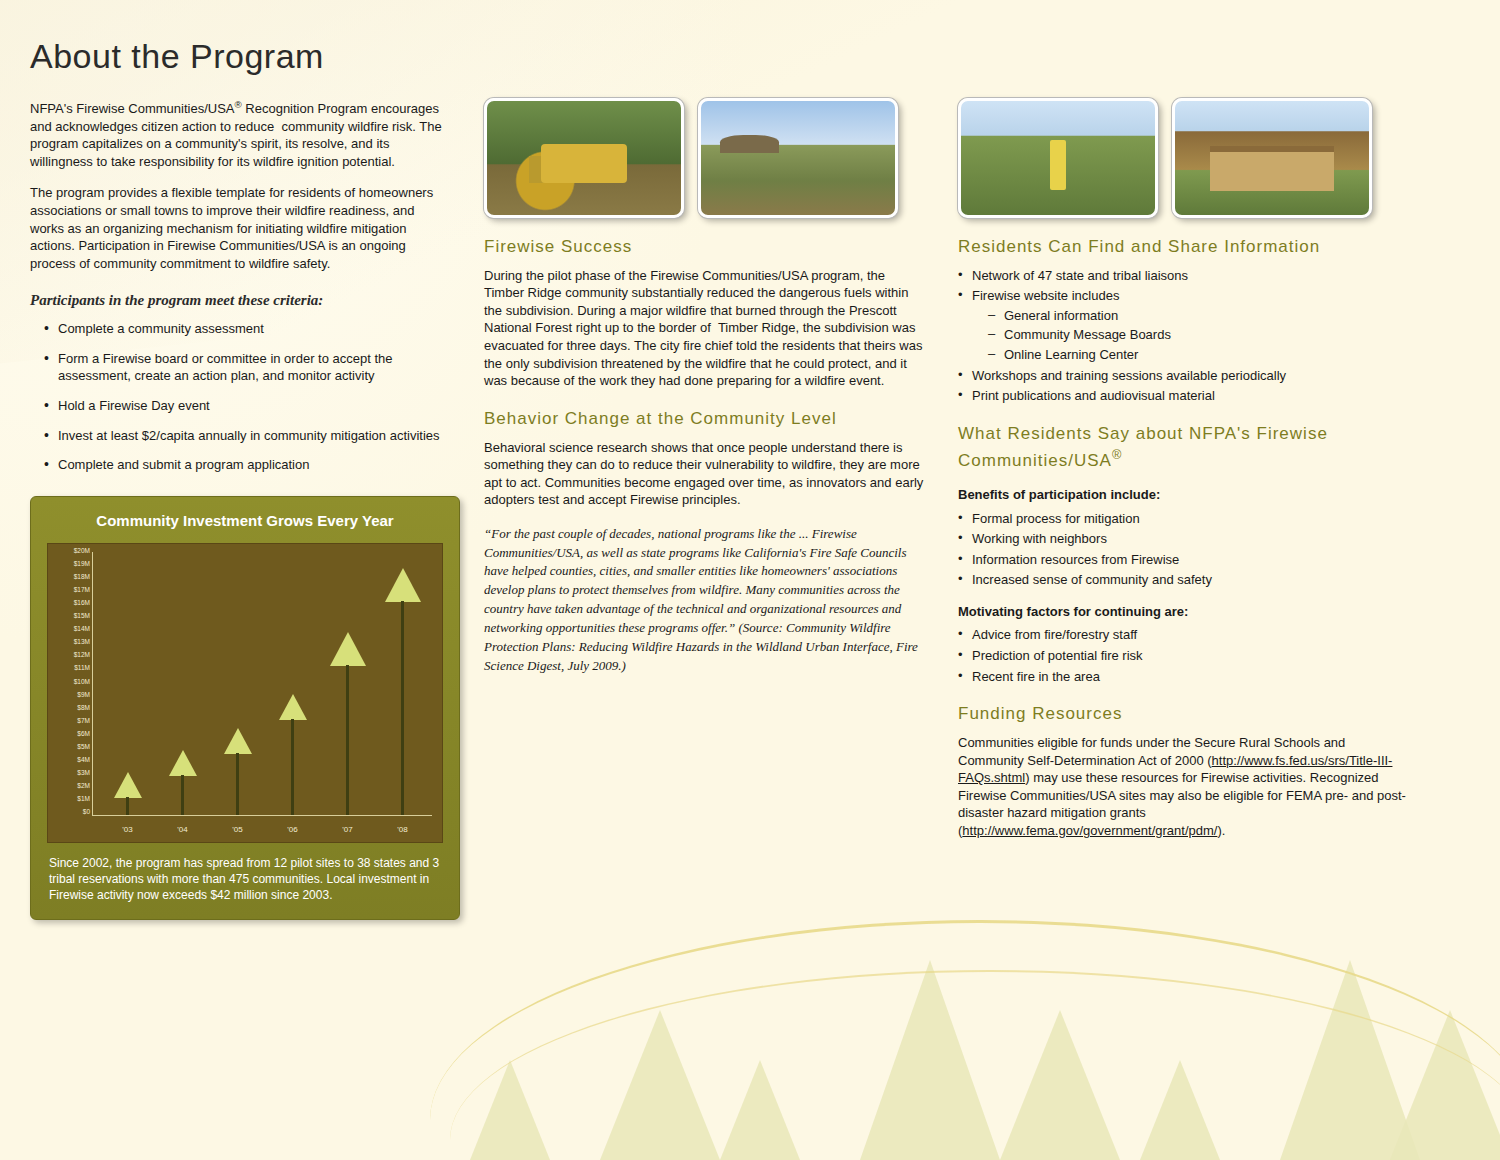About the Program
NFPA's Firewise Communities/USA® Recognition Program encourages and acknowledges citizen action to reduce community wildfire risk. The program capitalizes on a community's spirit, its resolve, and its willingness to take responsibility for its wildfire ignition potential.
The program provides a flexible template for residents of homeowners associations or small towns to improve their wildfire readiness, and works as an organizing mechanism for initiating wildfire mitigation actions. Participation in Firewise Communities/USA is an ongoing process of community commitment to wildfire safety.
Participants in the program meet these criteria:
Complete a community assessment
Form a Firewise board or committee in order to accept the assessment, create an action plan, and monitor activity
Hold a Firewise Day event
Invest at least $2/capita annually in community mitigation activities
Complete and submit a program application
Community Investment Grows Every Year
$20M $19M $18M $17M $16M $15M $14M $13M $12M $11M $10M $9M $8M $7M $6M $5M $4M $3M $2M $1M $0
'03 '04 '05 '06 '07 '08
Since 2002, the program has spread from 12 pilot sites to 38 states and 3 tribal reservations with more than 475 communities. Local investment in Firewise activity now exceeds $42 million since 2003.
Firewise Success
During the pilot phase of the Firewise Communities/USA program, the Timber Ridge community substantially reduced the dangerous fuels within the subdivision. During a major wildfire that burned through the Prescott National Forest right up to the border of Timber Ridge, the subdivision was evacuated for three days. The city fire chief told the residents that theirs was the only subdivision threatened by the wildfire that he could protect, and it was because of the work they had done preparing for a wildfire event.
Behavior Change at the Community Level
Behavioral science research shows that once people understand there is something they can do to reduce their vulnerability to wildfire, they are more apt to act. Communities become engaged over time, as innovators and early adopters test and accept Firewise principles.
“For the past couple of decades, national programs like the ... Firewise Communities/USA, as well as state programs like California's Fire Safe Councils have helped counties, cities, and smaller entities like homeowners' associations develop plans to protect themselves from wildfire. Many communities across the country have taken advantage of the technical and organizational resources and networking opportunities these programs offer.” (Source: Community Wildfire Protection Plans: Reducing Wildfire Hazards in the Wildland Urban Interface, Fire Science Digest, July 2009.)
Residents Can Find and Share Information
Network of 47 state and tribal liaisons
Firewise website includes
General information
Community Message Boards
Online Learning Center
Workshops and training sessions available periodically
Print publications and audiovisual material
What Residents Say about NFPA's Firewise Communities/USA®
Benefits of participation include:
Formal process for mitigation
Working with neighbors
Information resources from Firewise
Increased sense of community and safety
Motivating factors for continuing are:
Advice from fire/forestry staff
Prediction of potential fire risk
Recent fire in the area
Funding Resources
Communities eligible for funds under the Secure Rural Schools and Community Self-Determination Act of 2000 (http://www.fs.fed.us/srs/Title-III-FAQs.shtml) may use these resources for Firewise activities. Recognized Firewise Communities/USA sites may also be eligible for FEMA pre- and post-disaster hazard mitigation grants (http://www.fema.gov/government/grant/pdm/).